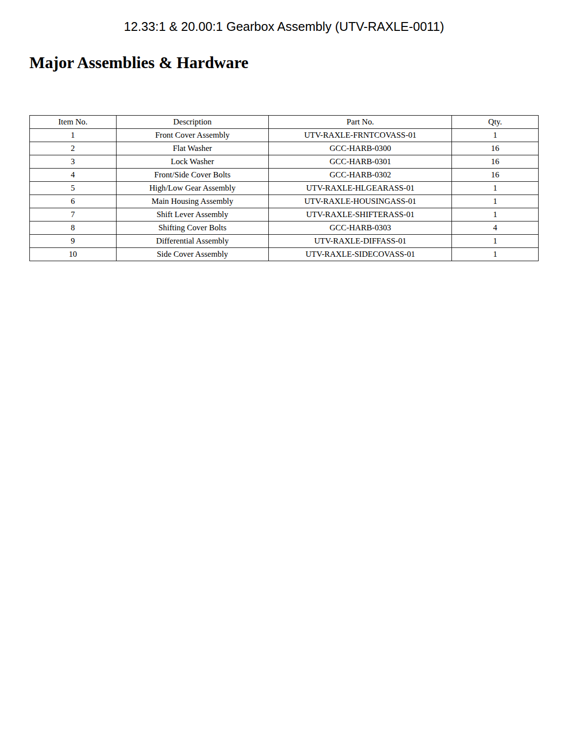12.33:1 & 20.00:1 Gearbox Assembly (UTV-RAXLE-0011)
Major Assemblies & Hardware
| Item No. | Description | Part No. | Qty. |
| --- | --- | --- | --- |
| 1 | Front Cover Assembly | UTV-RAXLE-FRNTCOVASS-01 | 1 |
| 2 | Flat Washer | GCC-HARB-0300 | 16 |
| 3 | Lock Washer | GCC-HARB-0301 | 16 |
| 4 | Front/Side Cover Bolts | GCC-HARB-0302 | 16 |
| 5 | High/Low Gear Assembly | UTV-RAXLE-HLGEARASS-01 | 1 |
| 6 | Main Housing Assembly | UTV-RAXLE-HOUSINGASS-01 | 1 |
| 7 | Shift Lever Assembly | UTV-RAXLE-SHIFTERASS-01 | 1 |
| 8 | Shifting Cover Bolts | GCC-HARB-0303 | 4 |
| 9 | Differential Assembly | UTV-RAXLE-DIFFASS-01 | 1 |
| 10 | Side Cover Assembly | UTV-RAXLE-SIDECOVASS-01 | 1 |